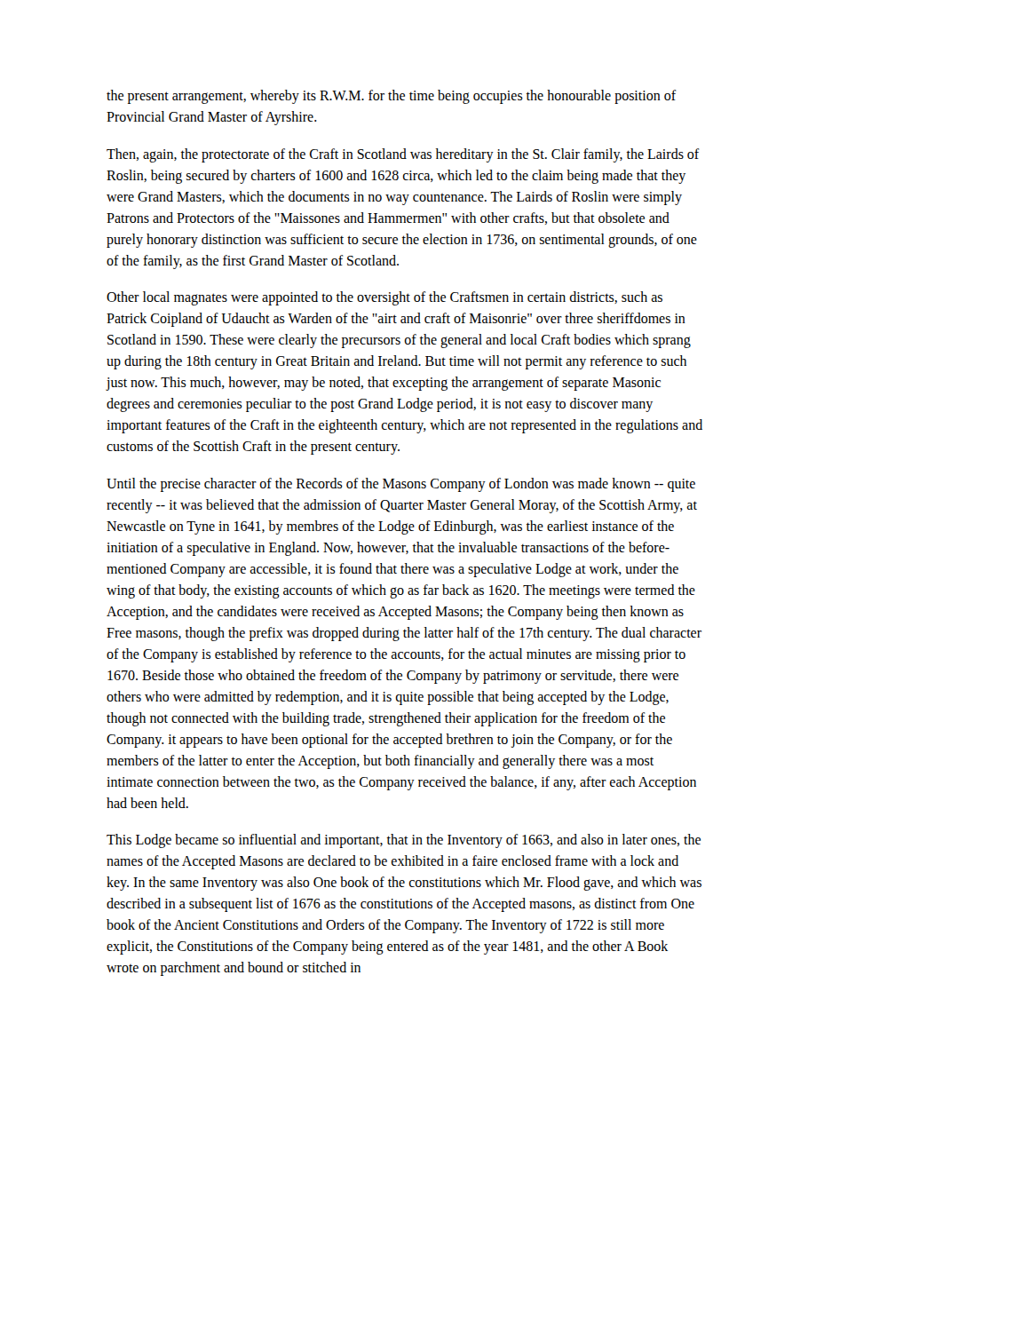the present arrangement, whereby its R.W.M. for the time being occupies the honourable position of Provincial Grand Master of Ayrshire.
Then, again, the protectorate of the Craft in Scotland was hereditary in the St. Clair family, the Lairds of Roslin, being secured by charters of 1600 and 1628 circa, which led to the claim being made that they were Grand Masters, which the documents in no way countenance. The Lairds of Roslin were simply Patrons and Protectors of the "Maissones and Hammermen" with other crafts, but that obsolete and purely honorary distinction was sufficient to secure the election in 1736, on sentimental grounds, of one of the family, as the first Grand Master of Scotland.
Other local magnates were appointed to the oversight of the Craftsmen in certain districts, such as Patrick Coipland of Udaucht as Warden of the "airt and craft of Maisonrie" over three sheriffdomes in Scotland in 1590. These were clearly the precursors of the general and local Craft bodies which sprang up during the 18th century in Great Britain and Ireland. But time will not permit any reference to such just now. This much, however, may be noted, that excepting the arrangement of separate Masonic degrees and ceremonies peculiar to the post Grand Lodge period, it is not easy to discover many important features of the Craft in the eighteenth century, which are not represented in the regulations and customs of the Scottish Craft in the present century.
Until the precise character of the Records of the Masons Company of London was made known -- quite recently -- it was believed that the admission of Quarter Master General Moray, of the Scottish Army, at Newcastle on Tyne in 1641, by membres of the Lodge of Edinburgh, was the earliest instance of the initiation of a speculative in England. Now, however, that the invaluable transactions of the before-mentioned Company are accessible, it is found that there was a speculative Lodge at work, under the wing of that body, the existing accounts of which go as far back as 1620. The meetings were termed the Acception, and the candidates were received as Accepted Masons; the Company being then known as Free masons, though the prefix was dropped during the latter half of the 17th century. The dual character of the Company is established by reference to the accounts, for the actual minutes are missing prior to 1670. Beside those who obtained the freedom of the Company by patrimony or servitude, there were others who were admitted by redemption, and it is quite possible that being accepted by the Lodge, though not connected with the building trade, strengthened their application for the freedom of the Company. it appears to have been optional for the accepted brethren to join the Company, or for the members of the latter to enter the Acception, but both financially and generally there was a most intimate connection between the two, as the Company received the balance, if any, after each Acception had been held.
This Lodge became so influential and important, that in the Inventory of 1663, and also in later ones, the names of the Accepted Masons are declared to be exhibited in a faire enclosed frame with a lock and key. In the same Inventory was also One book of the constitutions which Mr. Flood gave, and which was described in a subsequent list of 1676 as the constitutions of the Accepted masons, as distinct from One book of the Ancient Constitutions and Orders of the Company. The Inventory of 1722 is still more explicit, the Constitutions of the Company being entered as of the year 1481, and the other A Book wrote on parchment and bound or stitched in